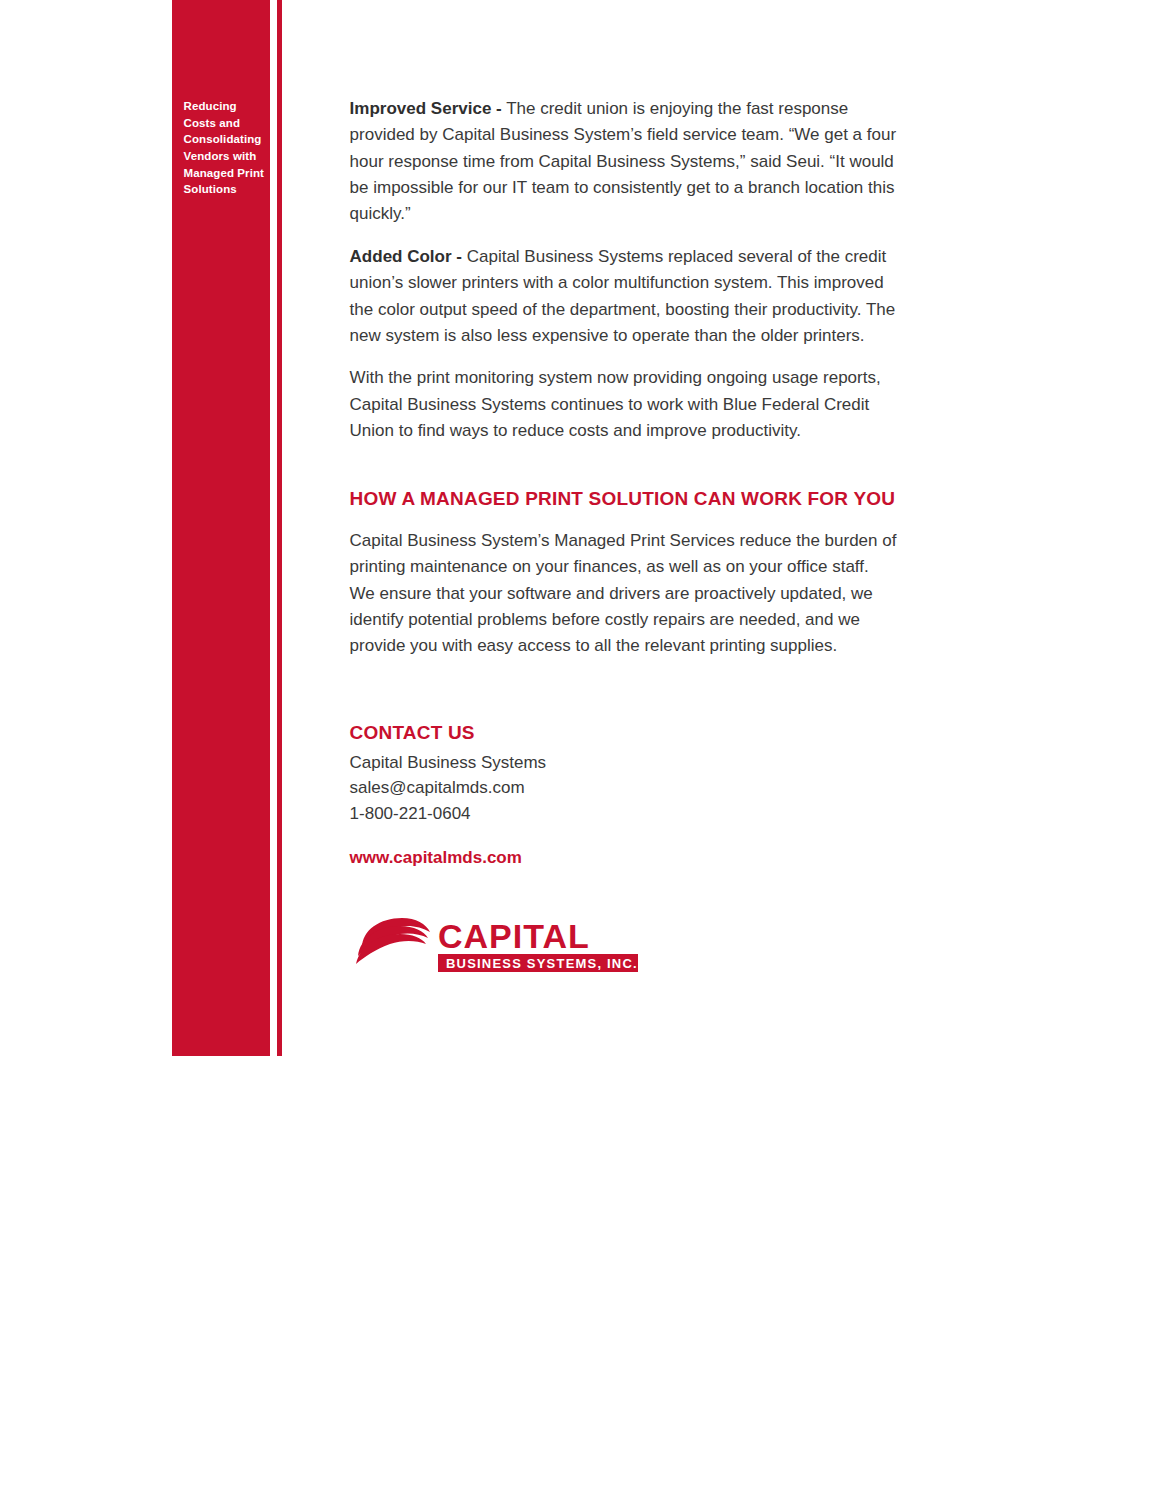Reducing Costs and Consolidating Vendors with Managed Print Solutions
Improved Service - The credit union is enjoying the fast response provided by Capital Business System’s field service team. “We get a four hour response time from Capital Business Systems,” said Seui. “It would be impossible for our IT team to consistently get to a branch location this quickly.”
Added Color - Capital Business Systems replaced several of the credit union’s slower printers with a color multifunction system. This improved the color output speed of the department, boosting their productivity. The new system is also less expensive to operate than the older printers.
With the print monitoring system now providing ongoing usage reports, Capital Business Systems continues to work with Blue Federal Credit Union to find ways to reduce costs and improve productivity.
HOW A MANAGED PRINT SOLUTION CAN WORK FOR YOU
Capital Business System’s Managed Print Services reduce the burden of printing maintenance on your finances, as well as on your office staff. We ensure that your software and drivers are proactively updated, we identify potential problems before costly repairs are needed, and we provide you with easy access to all the relevant printing supplies.
CONTACT US
Capital Business Systems
sales@capitalmds.com
1-800-221-0604
www.capitalmds.com
CAPITAL BUSINESS SYSTEMS, INC.